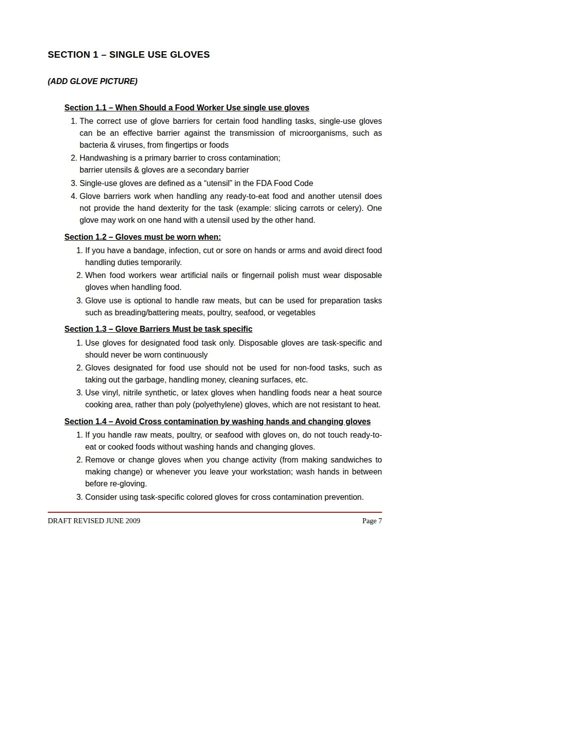SECTION 1 – SINGLE USE GLOVES
(ADD GLOVE PICTURE)
Section 1.1 – When Should a Food Worker Use single use gloves
The correct use of glove barriers for certain food handling tasks, single-use gloves can be an effective barrier against the transmission of microorganisms, such as bacteria & viruses, from fingertips or foods
Handwashing is a primary barrier to cross contamination;
barrier utensils & gloves are a secondary barrier
Single-use gloves are defined as a “utensil” in the FDA Food Code
Glove barriers work when handling any ready-to-eat food and another utensil does not provide the hand dexterity for the task (example: slicing carrots or celery). One glove may work on one hand with a utensil used by the other hand.
Section 1.2 – Gloves must be worn when:
If you have a bandage, infection, cut or sore on hands or arms and avoid direct food handling duties temporarily.
When food workers wear artificial nails or fingernail polish must wear disposable gloves when handling food.
Glove use is optional to handle raw meats, but can be used for preparation tasks such as breading/battering meats, poultry, seafood, or vegetables
Section 1.3 – Glove Barriers Must be task specific
Use gloves for designated food task only. Disposable gloves are task-specific and should never be worn continuously
Gloves designated for food use should not be used for non-food tasks, such as taking out the garbage, handling money, cleaning surfaces, etc.
Use vinyl, nitrile synthetic, or latex gloves when handling foods near a heat source cooking area, rather than poly (polyethylene) gloves, which are not resistant to heat.
Section 1.4 – Avoid Cross contamination by washing hands and changing gloves
If you handle raw meats, poultry, or seafood with gloves on, do not touch ready-to-eat or cooked foods without washing hands and changing gloves.
Remove or change gloves when you change activity (from making sandwiches to making change) or whenever you leave your workstation; wash hands in between before re-gloving.
Consider using task-specific colored gloves for cross contamination prevention.
DRAFT REVISED JUNE 2009 Page 7